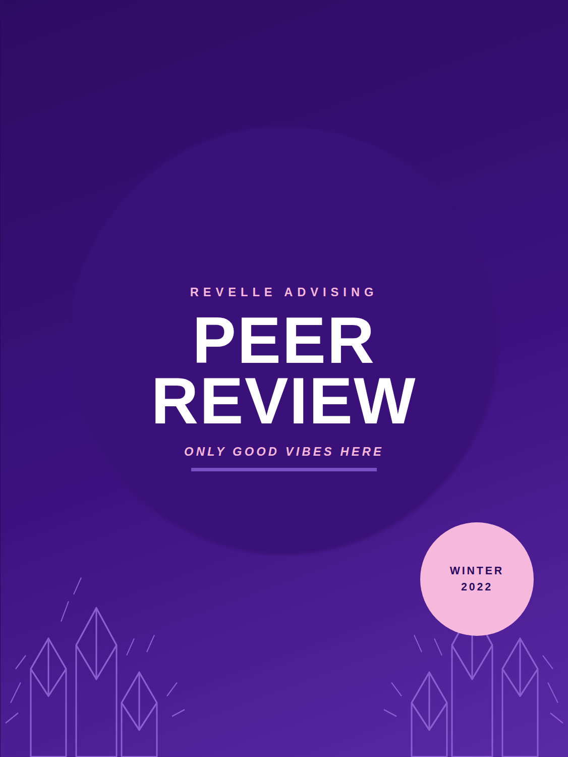Revelle Advising
Peer Review
Only Good Vibes Here
Winter 2022